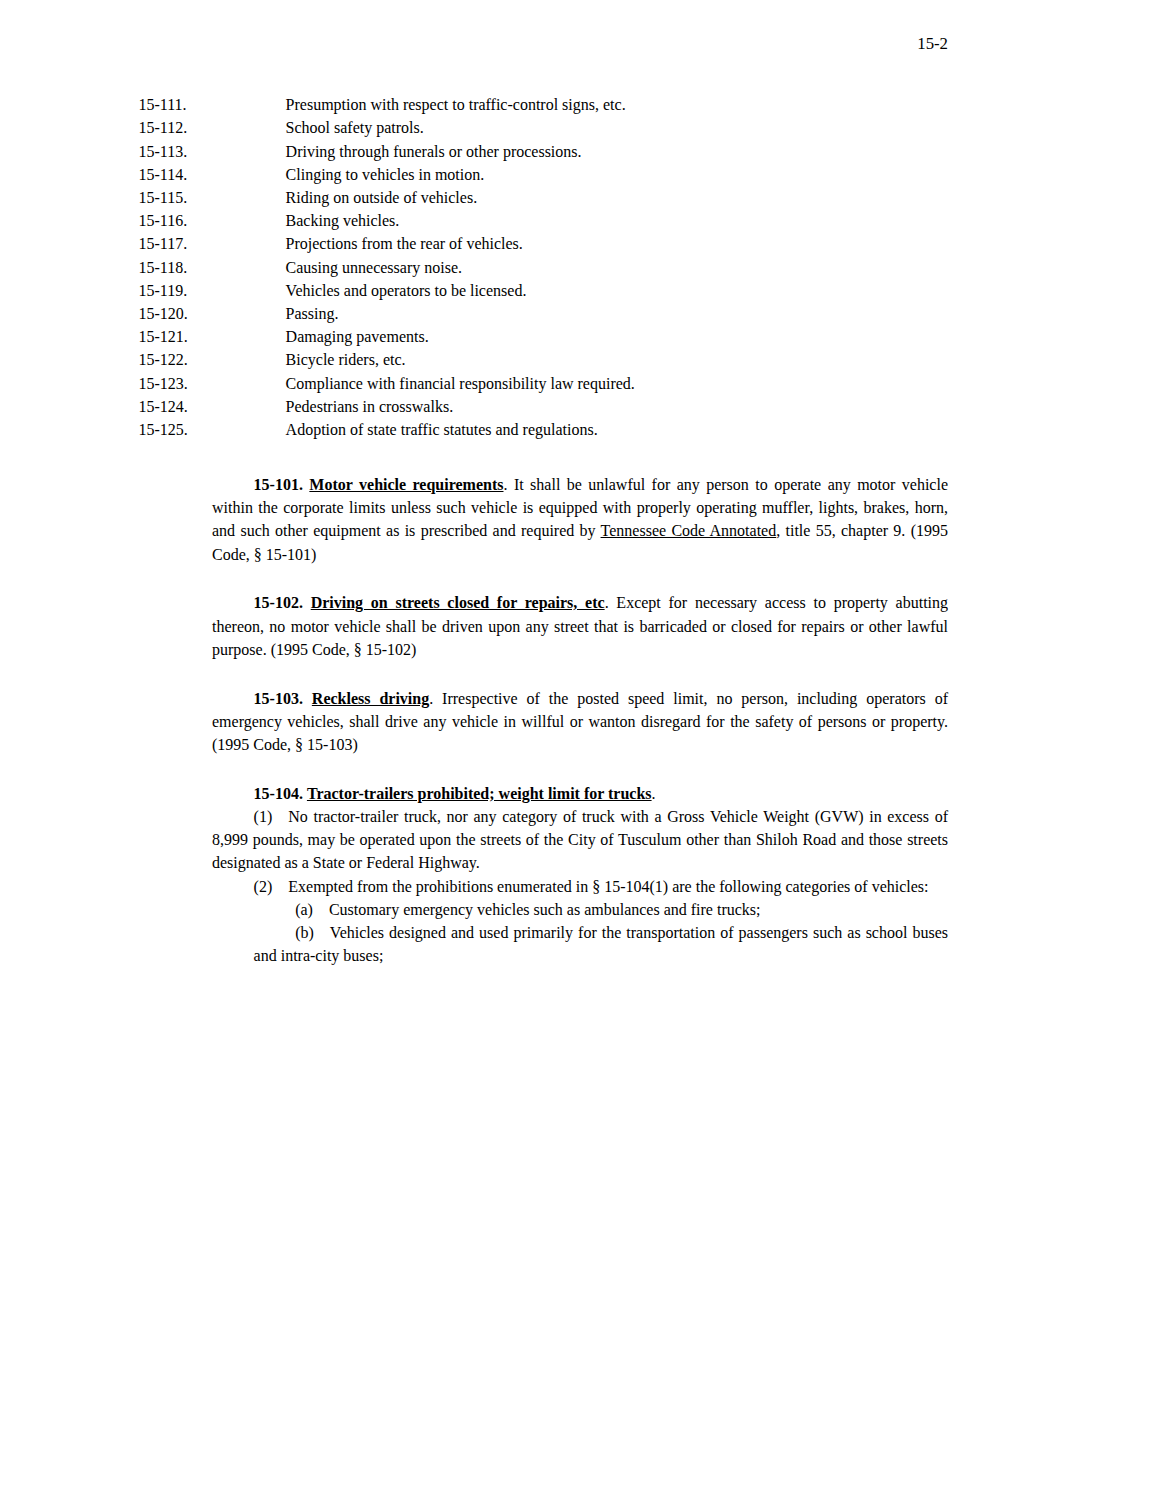15-2
15-111. Presumption with respect to traffic-control signs, etc.
15-112. School safety patrols.
15-113. Driving through funerals or other processions.
15-114. Clinging to vehicles in motion.
15-115. Riding on outside of vehicles.
15-116. Backing vehicles.
15-117. Projections from the rear of vehicles.
15-118. Causing unnecessary noise.
15-119. Vehicles and operators to be licensed.
15-120. Passing.
15-121. Damaging pavements.
15-122. Bicycle riders, etc.
15-123. Compliance with financial responsibility law required.
15-124. Pedestrians in crosswalks.
15-125. Adoption of state traffic statutes and regulations.
15-101. Motor vehicle requirements. It shall be unlawful for any person to operate any motor vehicle within the corporate limits unless such vehicle is equipped with properly operating muffler, lights, brakes, horn, and such other equipment as is prescribed and required by Tennessee Code Annotated, title 55, chapter 9. (1995 Code, § 15-101)
15-102. Driving on streets closed for repairs, etc. Except for necessary access to property abutting thereon, no motor vehicle shall be driven upon any street that is barricaded or closed for repairs or other lawful purpose. (1995 Code, § 15-102)
15-103. Reckless driving. Irrespective of the posted speed limit, no person, including operators of emergency vehicles, shall drive any vehicle in willful or wanton disregard for the safety of persons or property. (1995 Code, § 15-103)
15-104. Tractor-trailers prohibited; weight limit for trucks.
(1) No tractor-trailer truck, nor any category of truck with a Gross Vehicle Weight (GVW) in excess of 8,999 pounds, may be operated upon the streets of the City of Tusculum other than Shiloh Road and those streets designated as a State or Federal Highway.
(2) Exempted from the prohibitions enumerated in § 15-104(1) are the following categories of vehicles:
(a) Customary emergency vehicles such as ambulances and fire trucks;
(b) Vehicles designed and used primarily for the transportation of passengers such as school buses and intra-city buses;